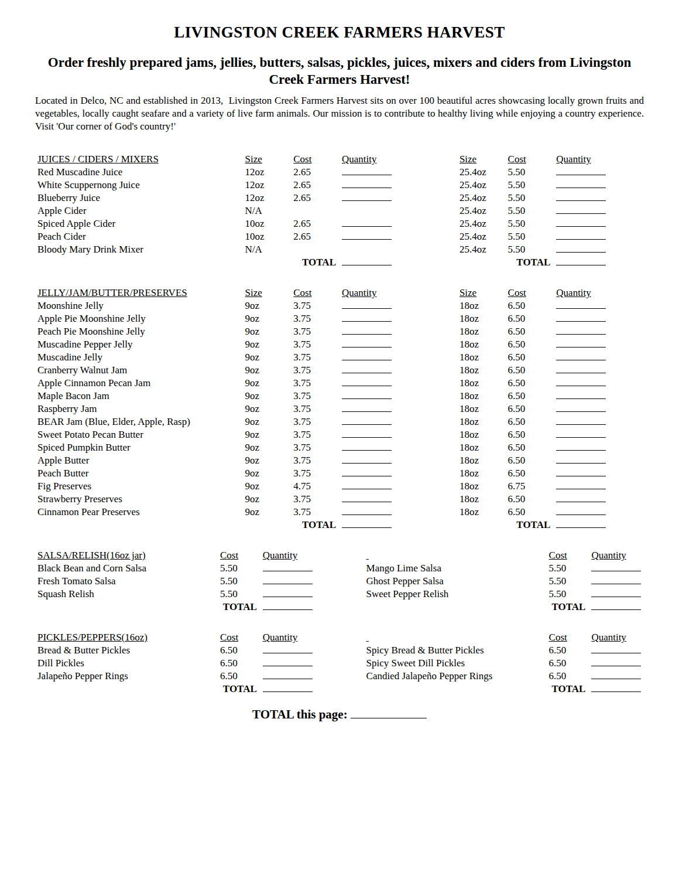LIVINGSTON CREEK FARMERS HARVEST
Order freshly prepared jams, jellies, butters, salsas, pickles, juices, mixers and ciders from Livingston Creek Farmers Harvest!
Located in Delco, NC and established in 2013, Livingston Creek Farmers Harvest sits on over 100 beautiful acres showcasing locally grown fruits and vegetables, locally caught seafare and a variety of live farm animals. Our mission is to contribute to healthy living while enjoying a country experience. Visit 'Our corner of God's country!'
| JUICES / CIDERS / MIXERS | Size | Cost | Quantity | | Size | Cost | Quantity |
| Red Muscadine Juice | 12oz | 2.65 | | | 25.4oz | 5.50 | |
| White Scuppernong Juice | 12oz | 2.65 | | | 25.4oz | 5.50 | |
| Blueberry Juice | 12oz | 2.65 | | | 25.4oz | 5.50 | |
| Apple Cider | N/A | | | | 25.4oz | 5.50 | |
| Spiced Apple Cider | 10oz | 2.65 | | | 25.4oz | 5.50 | |
| Peach Cider | 10oz | 2.65 | | | 25.4oz | 5.50 | |
| Bloody Mary Drink Mixer | N/A | | | | 25.4oz | 5.50 | |
| | | TOTAL | | | | TOTAL | |
| JELLY/JAM/BUTTER/PRESERVES | Size | Cost | Quantity | | Size | Cost | Quantity |
| Moonshine Jelly | 9oz | 3.75 | | | 18oz | 6.50 | |
| Apple Pie Moonshine Jelly | 9oz | 3.75 | | | 18oz | 6.50 | |
| Peach Pie Moonshine Jelly | 9oz | 3.75 | | | 18oz | 6.50 | |
| Muscadine Pepper Jelly | 9oz | 3.75 | | | 18oz | 6.50 | |
| Muscadine Jelly | 9oz | 3.75 | | | 18oz | 6.50 | |
| Cranberry Walnut Jam | 9oz | 3.75 | | | 18oz | 6.50 | |
| Apple Cinnamon Pecan Jam | 9oz | 3.75 | | | 18oz | 6.50 | |
| Maple Bacon Jam | 9oz | 3.75 | | | 18oz | 6.50 | |
| Raspberry Jam | 9oz | 3.75 | | | 18oz | 6.50 | |
| BEAR Jam (Blue, Elder, Apple, Rasp) | 9oz | 3.75 | | | 18oz | 6.50 | |
| Sweet Potato Pecan Butter | 9oz | 3.75 | | | 18oz | 6.50 | |
| Spiced Pumpkin Butter | 9oz | 3.75 | | | 18oz | 6.50 | |
| Apple Butter | 9oz | 3.75 | | | 18oz | 6.50 | |
| Peach Butter | 9oz | 3.75 | | | 18oz | 6.50 | |
| Fig Preserves | 9oz | 4.75 | | | 18oz | 6.75 | |
| Strawberry Preserves | 9oz | 3.75 | | | 18oz | 6.50 | |
| Cinnamon Pear Preserves | 9oz | 3.75 | | | 18oz | 6.50 | |
| | | TOTAL | | | | TOTAL | |
| SALSA/RELISH(16oz jar) | Cost | Quantity | | | Cost | Quantity |
| Black Bean and Corn Salsa | 5.50 | | | Mango Lime Salsa | 5.50 | |
| Fresh Tomato Salsa | 5.50 | | | Ghost Pepper Salsa | 5.50 | |
| Squash Relish | 5.50 | | | Sweet Pepper Relish | 5.50 | |
| | TOTAL | | | | TOTAL | |
| PICKLES/PEPPERS(16oz) | Cost | Quantity | | | Cost | Quantity |
| Bread & Butter Pickles | 6.50 | | | Spicy Bread & Butter Pickles | 6.50 | |
| Dill Pickles | 6.50 | | | Spicy Sweet Dill Pickles | 6.50 | |
| Jalapeño Pepper Rings | 6.50 | | | Candied Jalapeño Pepper Rings | 6.50 | |
| | TOTAL | | | | TOTAL | |
TOTAL this page: